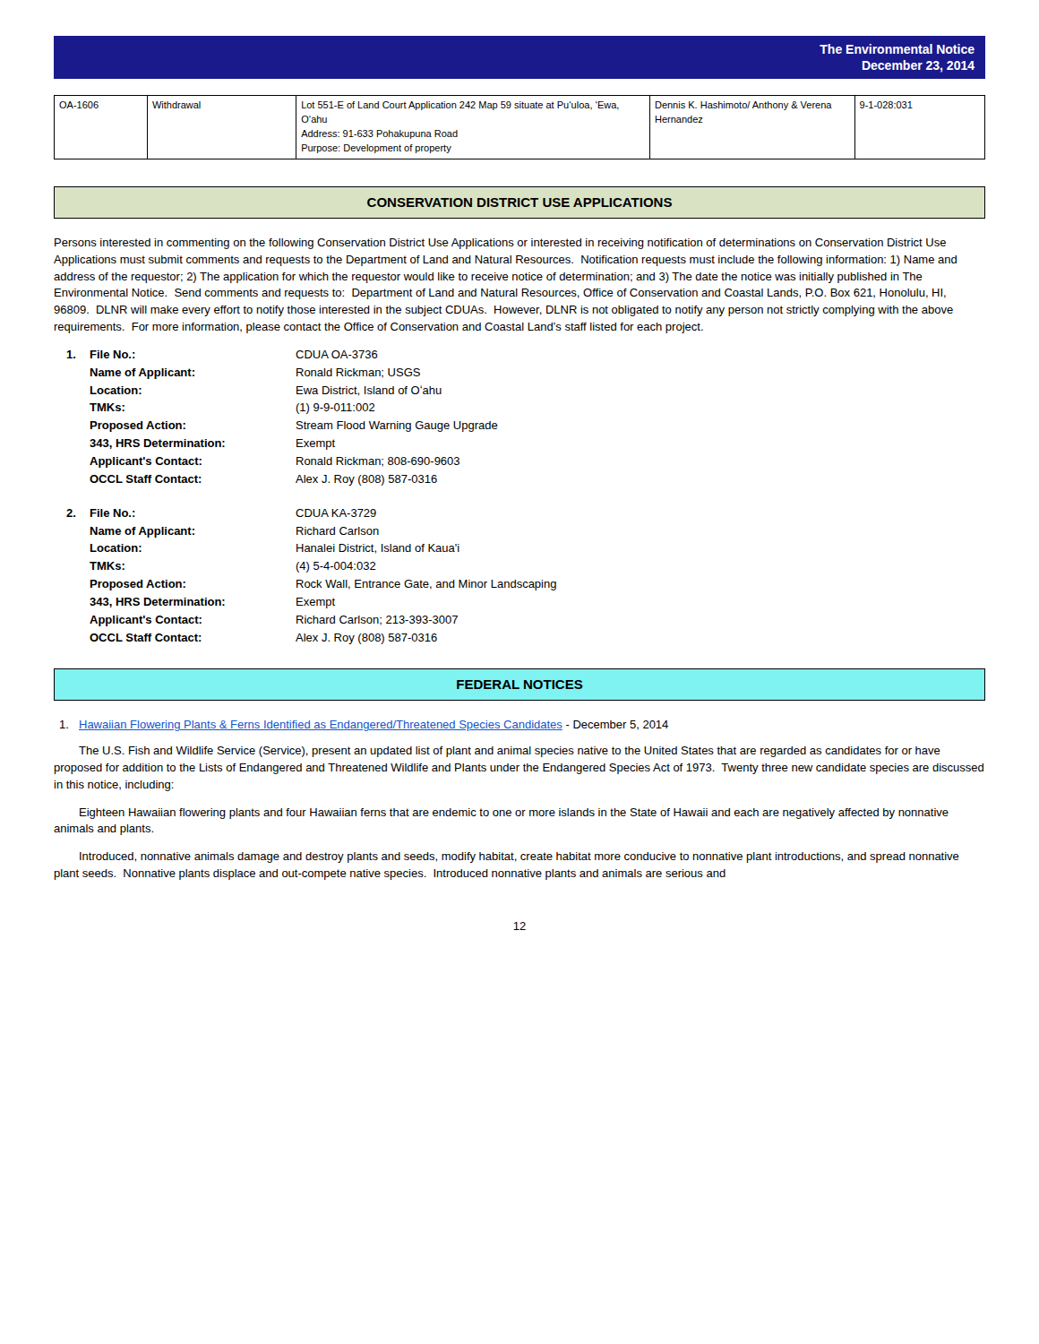The Environmental Notice
December 23, 2014
| OA-1606 | Withdrawal | Lot 551-E of Land Court Application 242 Map 59 situate at Puʻuloa, ʻEwa, Oʻahu Address: 91-633 Pohakupuna Road Purpose: Development of property | Dennis K. Hashimoto/ Anthony & Verena Hernandez | 9-1-028:031 |
CONSERVATION DISTRICT USE APPLICATIONS
Persons interested in commenting on the following Conservation District Use Applications or interested in receiving notification of determinations on Conservation District Use Applications must submit comments and requests to the Department of Land and Natural Resources. Notification requests must include the following information: 1) Name and address of the requestor; 2) The application for which the requestor would like to receive notice of determination; and 3) The date the notice was initially published in The Environmental Notice. Send comments and requests to: Department of Land and Natural Resources, Office of Conservation and Coastal Lands, P.O. Box 621, Honolulu, HI, 96809. DLNR will make every effort to notify those interested in the subject CDUAs. However, DLNR is not obligated to notify any person not strictly complying with the above requirements. For more information, please contact the Office of Conservation and Coastal Land’s staff listed for each project.
| File No.: | CDUA OA-3736 |
| Name of Applicant: | Ronald Rickman; USGS |
| Location: | Ewa District, Island of Oʻahu |
| TMKs: | (1) 9-9-011:002 |
| Proposed Action: | Stream Flood Warning Gauge Upgrade |
| 343, HRS Determination: | Exempt |
| Applicant's Contact: | Ronald Rickman; 808-690-9603 |
| OCCL Staff Contact: | Alex J. Roy (808) 587-0316 |
| File No.: | CDUA KA-3729 |
| Name of Applicant: | Richard Carlson |
| Location: | Hanalei District, Island of Kaua'i |
| TMKs: | (4) 5-4-004:032 |
| Proposed Action: | Rock Wall, Entrance Gate, and Minor Landscaping |
| 343, HRS Determination: | Exempt |
| Applicant's Contact: | Richard Carlson; 213-393-3007 |
| OCCL Staff Contact: | Alex J. Roy (808) 587-0316 |
FEDERAL NOTICES
Hawaiian Flowering Plants & Ferns Identified as Endangered/Threatened Species Candidates - December 5, 2014
The U.S. Fish and Wildlife Service (Service), present an updated list of plant and animal species native to the United States that are regarded as candidates for or have proposed for addition to the Lists of Endangered and Threatened Wildlife and Plants under the Endangered Species Act of 1973. Twenty three new candidate species are discussed in this notice, including:
Eighteen Hawaiian flowering plants and four Hawaiian ferns that are endemic to one or more islands in the State of Hawaii and each are negatively affected by nonnative animals and plants.
Introduced, nonnative animals damage and destroy plants and seeds, modify habitat, create habitat more conducive to nonnative plant introductions, and spread nonnative plant seeds. Nonnative plants displace and out-compete native species. Introduced nonnative plants and animals are serious and
12